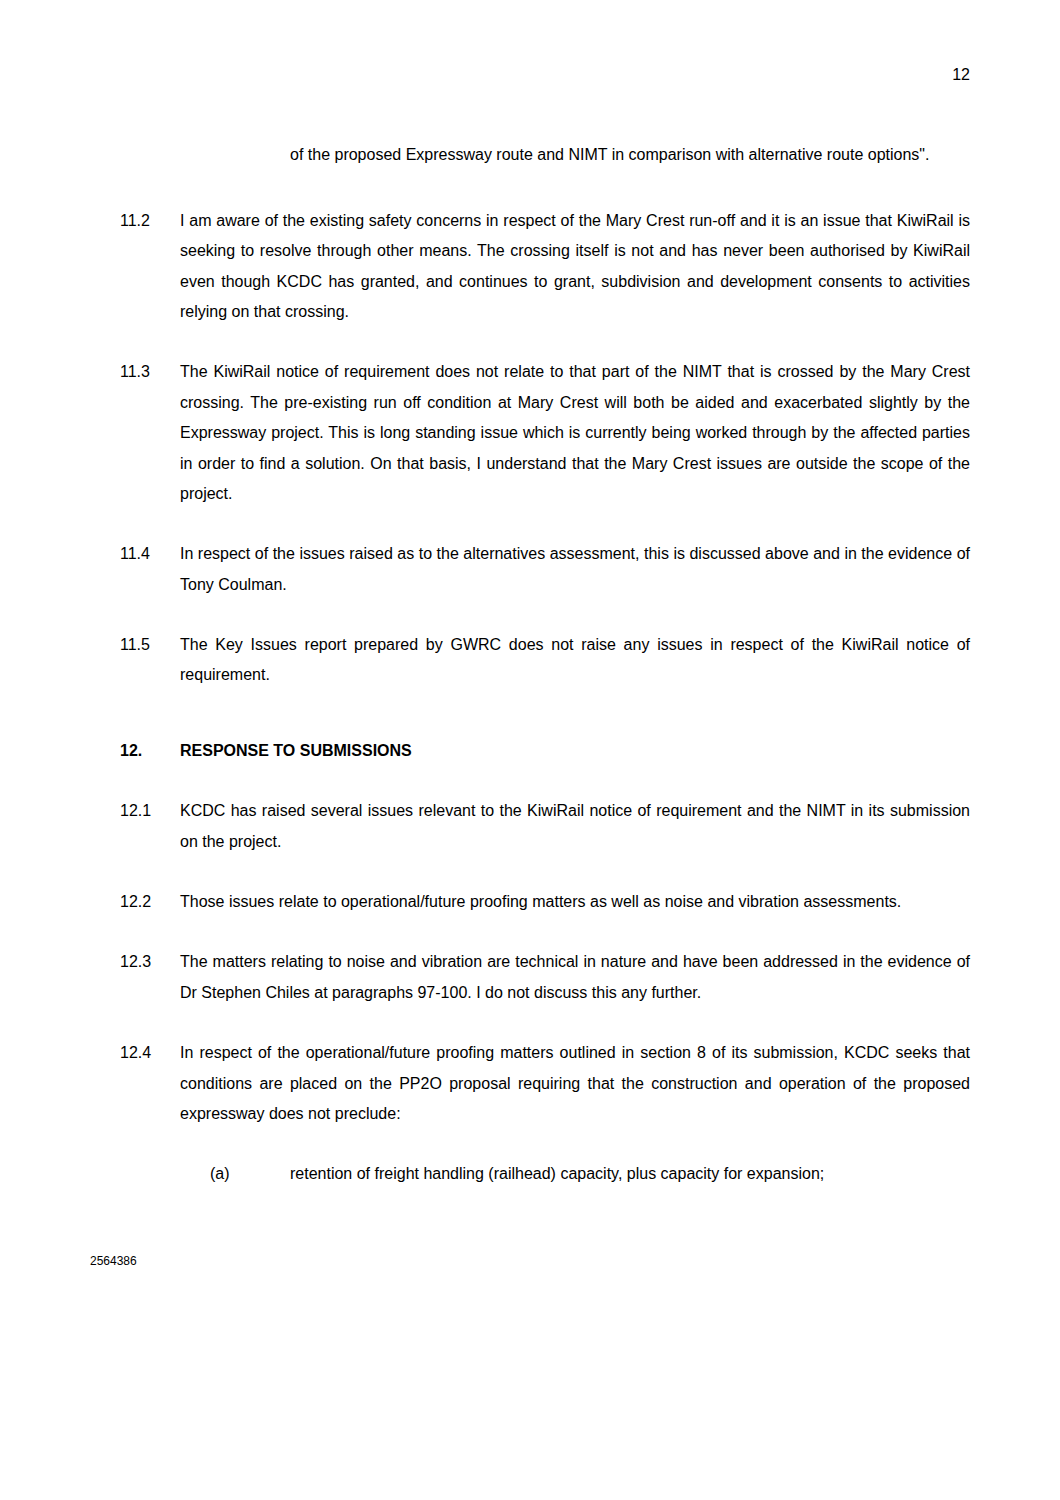12
of the proposed Expressway route and NIMT in comparison with alternative route options".
11.2
I am aware of the existing safety concerns in respect of the Mary Crest run-off and it is an issue that KiwiRail is seeking to resolve through other means. The crossing itself is not and has never been authorised by KiwiRail even though KCDC has granted, and continues to grant, subdivision and development consents to activities relying on that crossing.
11.3
The KiwiRail notice of requirement does not relate to that part of the NIMT that is crossed by the Mary Crest crossing. The pre-existing run off condition at Mary Crest will both be aided and exacerbated slightly by the Expressway project. This is long standing issue which is currently being worked through by the affected parties in order to find a solution. On that basis, I understand that the Mary Crest issues are outside the scope of the project.
11.4
In respect of the issues raised as to the alternatives assessment, this is discussed above and in the evidence of Tony Coulman.
11.5
The Key Issues report prepared by GWRC does not raise any issues in respect of the KiwiRail notice of requirement.
12. RESPONSE TO SUBMISSIONS
12.1
KCDC has raised several issues relevant to the KiwiRail notice of requirement and the NIMT in its submission on the project.
12.2
Those issues relate to operational/future proofing matters as well as noise and vibration assessments.
12.3
The matters relating to noise and vibration are technical in nature and have been addressed in the evidence of Dr Stephen Chiles at paragraphs 97-100. I do not discuss this any further.
12.4
In respect of the operational/future proofing matters outlined in section 8 of its submission, KCDC seeks that conditions are placed on the PP2O proposal requiring that the construction and operation of the proposed expressway does not preclude:
(a)
retention of freight handling (railhead) capacity, plus capacity for expansion;
2564386